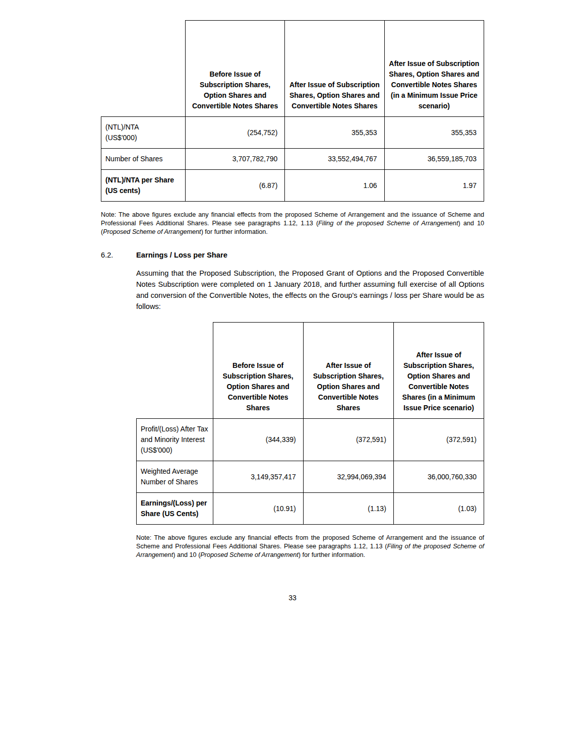| | Before Issue of Subscription Shares, Option Shares and Convertible Notes Shares | After Issue of Subscription Shares, Option Shares and Convertible Notes Shares | After Issue of Subscription Shares, Option Shares and Convertible Notes Shares (in a Minimum Issue Price scenario) |
| --- | --- | --- | --- |
| (NTL)/NTA (US$'000) | (254,752) | 355,353 | 355,353 |
| Number of Shares | 3,707,782,790 | 33,552,494,767 | 36,559,185,703 |
| (NTL)/NTA per Share (US cents) | (6.87) | 1.06 | 1.97 |
Note: The above figures exclude any financial effects from the proposed Scheme of Arrangement and the issuance of Scheme and Professional Fees Additional Shares. Please see paragraphs 1.12, 1.13 (Filing of the proposed Scheme of Arrangement) and 10 (Proposed Scheme of Arrangement) for further information.
6.2.
Earnings / Loss per Share
Assuming that the Proposed Subscription, the Proposed Grant of Options and the Proposed Convertible Notes Subscription were completed on 1 January 2018, and further assuming full exercise of all Options and conversion of the Convertible Notes, the effects on the Group's earnings / loss per Share would be as follows:
| | Before Issue of Subscription Shares, Option Shares and Convertible Notes Shares | After Issue of Subscription Shares, Option Shares and Convertible Notes Shares | After Issue of Subscription Shares, Option Shares and Convertible Notes Shares (in a Minimum Issue Price scenario) |
| --- | --- | --- | --- |
| Profit/(Loss) After Tax and Minority Interest (US$'000) | (344,339) | (372,591) | (372,591) |
| Weighted Average Number of Shares | 3,149,357,417 | 32,994,069,394 | 36,000,760,330 |
| Earnings/(Loss) per Share (US Cents) | (10.91) | (1.13) | (1.03) |
Note: The above figures exclude any financial effects from the proposed Scheme of Arrangement and the issuance of Scheme and Professional Fees Additional Shares. Please see paragraphs 1.12, 1.13 (Filing of the proposed Scheme of Arrangement) and 10 (Proposed Scheme of Arrangement) for further information.
33